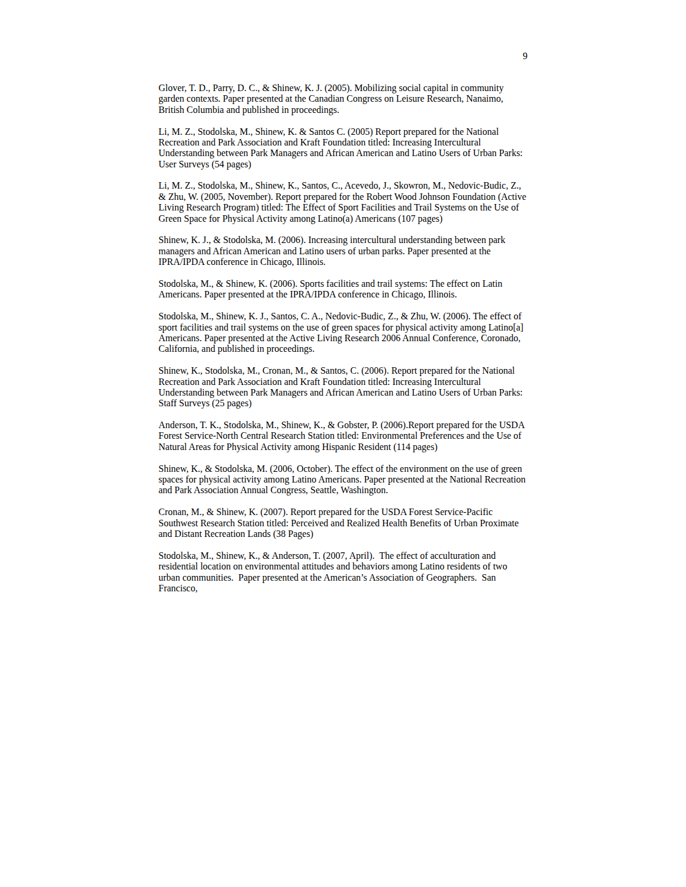9
Glover, T. D., Parry, D. C., & Shinew, K. J. (2005). Mobilizing social capital in community garden contexts. Paper presented at the Canadian Congress on Leisure Research, Nanaimo, British Columbia and published in proceedings.
Li, M. Z., Stodolska, M., Shinew, K. & Santos C. (2005) Report prepared for the National Recreation and Park Association and Kraft Foundation titled: Increasing Intercultural Understanding between Park Managers and African American and Latino Users of Urban Parks: User Surveys (54 pages)
Li, M. Z., Stodolska, M., Shinew, K., Santos, C., Acevedo, J., Skowron, M., Nedovic-Budic, Z., & Zhu, W. (2005, November). Report prepared for the Robert Wood Johnson Foundation (Active Living Research Program) titled: The Effect of Sport Facilities and Trail Systems on the Use of Green Space for Physical Activity among Latino(a) Americans (107 pages)
Shinew, K. J., & Stodolska, M. (2006). Increasing intercultural understanding between park managers and African American and Latino users of urban parks. Paper presented at the IPRA/IPDA conference in Chicago, Illinois.
Stodolska, M., & Shinew, K. (2006). Sports facilities and trail systems: The effect on Latin Americans. Paper presented at the IPRA/IPDA conference in Chicago, Illinois.
Stodolska, M., Shinew, K. J., Santos, C. A., Nedovic-Budic, Z., & Zhu, W. (2006). The effect of sport facilities and trail systems on the use of green spaces for physical activity among Latino[a] Americans. Paper presented at the Active Living Research 2006 Annual Conference, Coronado, California, and published in proceedings.
Shinew, K., Stodolska, M., Cronan, M., & Santos, C. (2006). Report prepared for the National Recreation and Park Association and Kraft Foundation titled: Increasing Intercultural Understanding between Park Managers and African American and Latino Users of Urban Parks: Staff Surveys (25 pages)
Anderson, T. K., Stodolska, M., Shinew, K., & Gobster, P. (2006).Report prepared for the USDA Forest Service-North Central Research Station titled: Environmental Preferences and the Use of Natural Areas for Physical Activity among Hispanic Resident (114 pages)
Shinew, K., & Stodolska, M. (2006, October). The effect of the environment on the use of green spaces for physical activity among Latino Americans. Paper presented at the National Recreation and Park Association Annual Congress, Seattle, Washington.
Cronan, M., & Shinew, K. (2007). Report prepared for the USDA Forest Service-Pacific Southwest Research Station titled: Perceived and Realized Health Benefits of Urban Proximate and Distant Recreation Lands (38 Pages)
Stodolska, M., Shinew, K., & Anderson, T. (2007, April). The effect of acculturation and residential location on environmental attitudes and behaviors among Latino residents of two urban communities. Paper presented at the American’s Association of Geographers. San Francisco,